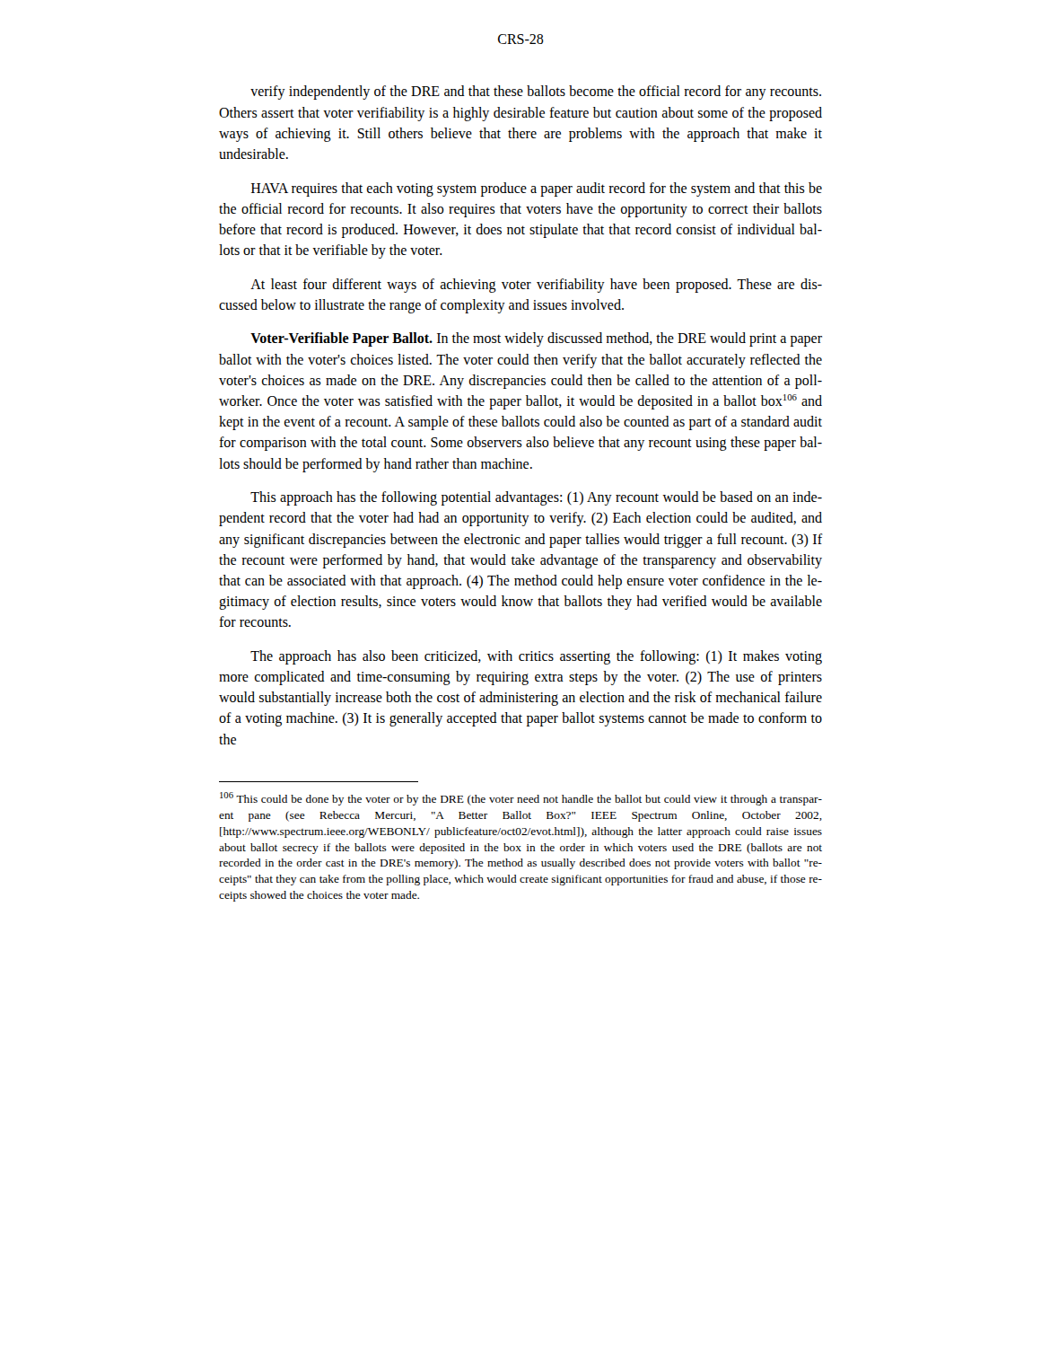CRS-28
verify independently of the DRE and that these ballots become the official record for any recounts. Others assert that voter verifiability is a highly desirable feature but caution about some of the proposed ways of achieving it. Still others believe that there are problems with the approach that make it undesirable.
HAVA requires that each voting system produce a paper audit record for the system and that this be the official record for recounts. It also requires that voters have the opportunity to correct their ballots before that record is produced. However, it does not stipulate that that record consist of individual ballots or that it be verifiable by the voter.
At least four different ways of achieving voter verifiability have been proposed. These are discussed below to illustrate the range of complexity and issues involved.
Voter-Verifiable Paper Ballot. In the most widely discussed method, the DRE would print a paper ballot with the voter's choices listed. The voter could then verify that the ballot accurately reflected the voter's choices as made on the DRE. Any discrepancies could then be called to the attention of a pollworker. Once the voter was satisfied with the paper ballot, it would be deposited in a ballot box106 and kept in the event of a recount. A sample of these ballots could also be counted as part of a standard audit for comparison with the total count. Some observers also believe that any recount using these paper ballots should be performed by hand rather than machine.
This approach has the following potential advantages: (1) Any recount would be based on an independent record that the voter had had an opportunity to verify. (2) Each election could be audited, and any significant discrepancies between the electronic and paper tallies would trigger a full recount. (3) If the recount were performed by hand, that would take advantage of the transparency and observability that can be associated with that approach. (4) The method could help ensure voter confidence in the legitimacy of election results, since voters would know that ballots they had verified would be available for recounts.
The approach has also been criticized, with critics asserting the following: (1) It makes voting more complicated and time-consuming by requiring extra steps by the voter. (2) The use of printers would substantially increase both the cost of administering an election and the risk of mechanical failure of a voting machine. (3) It is generally accepted that paper ballot systems cannot be made to conform to the
106 This could be done by the voter or by the DRE (the voter need not handle the ballot but could view it through a transparent pane (see Rebecca Mercuri, "A Better Ballot Box?" IEEE Spectrum Online, October 2002, [http://www.spectrum.ieee.org/WEBONLY/ publicfeature/oct02/evot.html]), although the latter approach could raise issues about ballot secrecy if the ballots were deposited in the box in the order in which voters used the DRE (ballots are not recorded in the order cast in the DRE's memory). The method as usually described does not provide voters with ballot "receipts" that they can take from the polling place, which would create significant opportunities for fraud and abuse, if those receipts showed the choices the voter made.